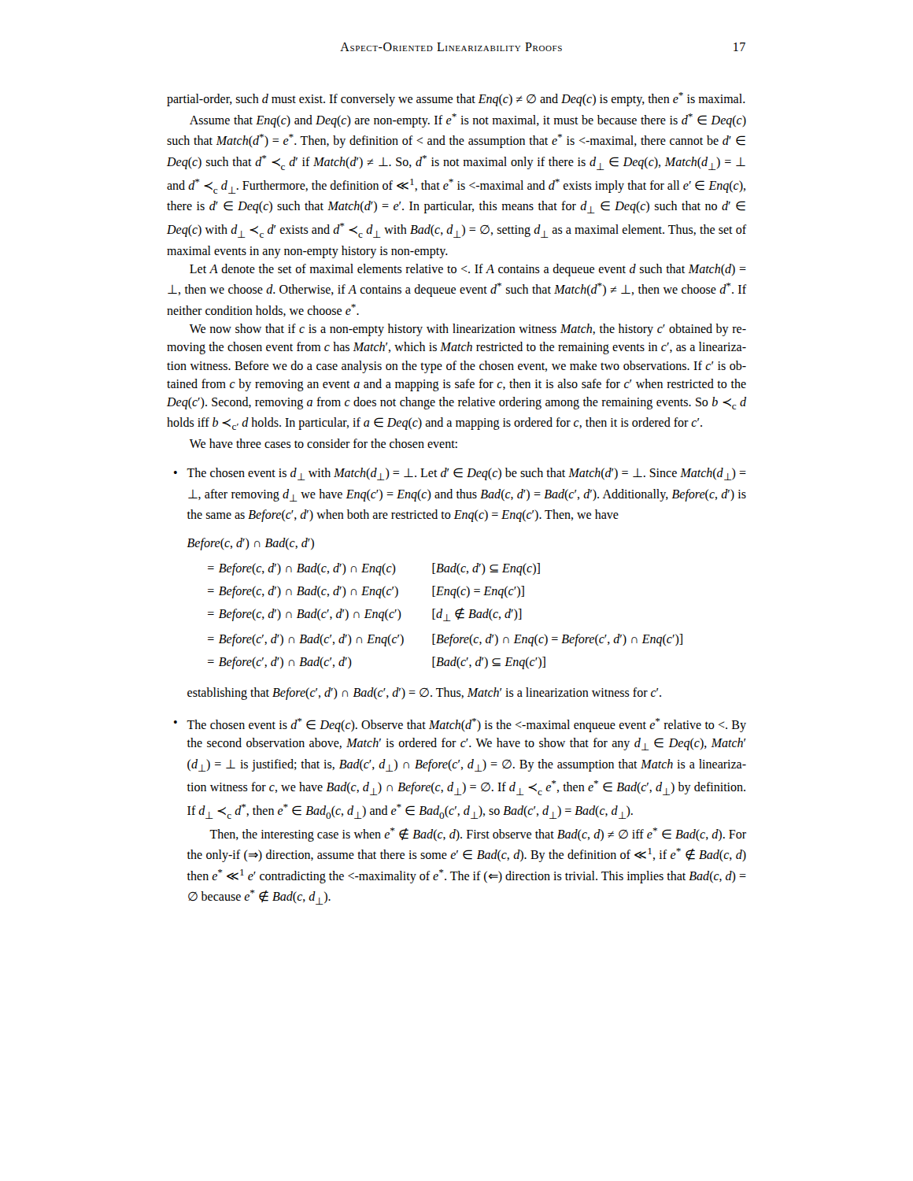Aspect-Oriented Linearizability Proofs 17
partial-order, such d must exist. If conversely we assume that Enq(c) ≠ ∅ and Deq(c) is empty, then e* is maximal.
Assume that Enq(c) and Deq(c) are non-empty. If e* is not maximal, it must be because there is d* ∈ Deq(c) such that Match(d*) = e*. Then, by definition of < and the assumption that e* is <-maximal, there cannot be d′ ∈ Deq(c) such that d* ≺c d′ if Match(d′) ≠ ⊥. So, d* is not maximal only if there is d⊥ ∈ Deq(c), Match(d⊥) = ⊥ and d* ≺c d⊥. Furthermore, the definition of ≪1, that e* is <-maximal and d* exists imply that for all e′ ∈ Enq(c), there is d′ ∈ Deq(c) such that Match(d′) = e′. In particular, this means that for d⊥ ∈ Deq(c) such that no d′ ∈ Deq(c) with d⊥ ≺c d′ exists and d* ≺c d⊥ with Bad(c, d⊥) = ∅, setting d⊥ as a maximal element. Thus, the set of maximal events in any non-empty history is non-empty.
Let A denote the set of maximal elements relative to <. If A contains a dequeue event d such that Match(d) = ⊥, then we choose d. Otherwise, if A contains a dequeue event d* such that Match(d*) ≠ ⊥, then we choose d*. If neither condition holds, we choose e*.
We now show that if c is a non-empty history with linearization witness Match, the history c′ obtained by removing the chosen event from c has Match′, which is Match restricted to the remaining events in c′, as a linearization witness. Before we do a case analysis on the type of the chosen event, we make two observations. If c′ is obtained from c by removing an event a and a mapping is safe for c, then it is also safe for c′ when restricted to the Deq(c′). Second, removing a from c does not change the relative ordering among the remaining events. So b ≺c d holds iff b ≺c′ d holds. In particular, if a ∈ Deq(c) and a mapping is ordered for c, then it is ordered for c′.
We have three cases to consider for the chosen event:
The chosen event is d⊥ with Match(d⊥) = ⊥. Let d′ ∈ Deq(c) be such that Match(d′) = ⊥. Since Match(d⊥) = ⊥, after removing d⊥ we have Enq(c′) = Enq(c) and thus Bad(c, d′) = Bad(c′, d′). Additionally, Before(c, d′) is the same as Before(c′, d′) when both are restricted to Enq(c) = Enq(c′). Then, we have
Before(c, d′) ∩ Bad(c, d′)
| = | Before ( c , d ′) ∩ Bad ( c , d ′) ∩ Enq ( c ) | [ Bad ( c , d ′) ⊆ Enq ( c )] |
| = | Before ( c , d ′) ∩ Bad ( c , d ′) ∩ Enq ( c ′) | [ Enq ( c ) = Enq ( c ′)] |
| = | Before ( c , d ′) ∩ Bad ( c ′, d ′) ∩ Enq ( c ′) | [ d ⊥ ∉ Bad ( c , d ′)] |
| = | Before ( c ′, d ′) ∩ Bad ( c ′, d ′) ∩ Enq ( c ′) | [ Before ( c , d ′) ∩ Enq ( c ) = Before ( c ′, d ′) ∩ Enq ( c ′)] |
| = | Before ( c ′, d ′) ∩ Bad ( c ′, d ′) | [ Bad ( c ′, d ′) ⊆ Enq ( c ′)] |
establishing that Before(c′, d′) ∩ Bad(c′, d′) = ∅. Thus, Match′ is a linearization witness for c′.
The chosen event is d* ∈ Deq(c). Observe that Match(d*) is the <-maximal enqueue event e* relative to <. By the second observation above, Match′ is ordered for c′. We have to show that for any d⊥ ∈ Deq(c), Match′(d⊥) = ⊥ is justified; that is, Bad(c′, d⊥) ∩ Before(c′, d⊥) = ∅. By the assumption that Match is a linearization witness for c, we have Bad(c, d⊥) ∩ Before(c, d⊥) = ∅. If d⊥ ≺c e*, then e* ∈ Bad(c′, d⊥) by definition. If d⊥ ≺c d*, then e* ∈ Bad0(c, d⊥) and e* ∈ Bad0(c′, d⊥), so Bad(c′, d⊥) = Bad(c, d⊥).
Then, the interesting case is when e* ∉ Bad(c, d). First observe that Bad(c, d) ≠ ∅ iff e* ∈ Bad(c, d). For the only-if (⇒) direction, assume that there is some e′ ∈ Bad(c, d). By the definition of ≪1, if e* ∉ Bad(c, d) then e* ≪1 e′ contradicting the <-maximality of e*. The if (⇐) direction is trivial. This implies that Bad(c, d) = ∅ because e* ∉ Bad(c, d⊥).